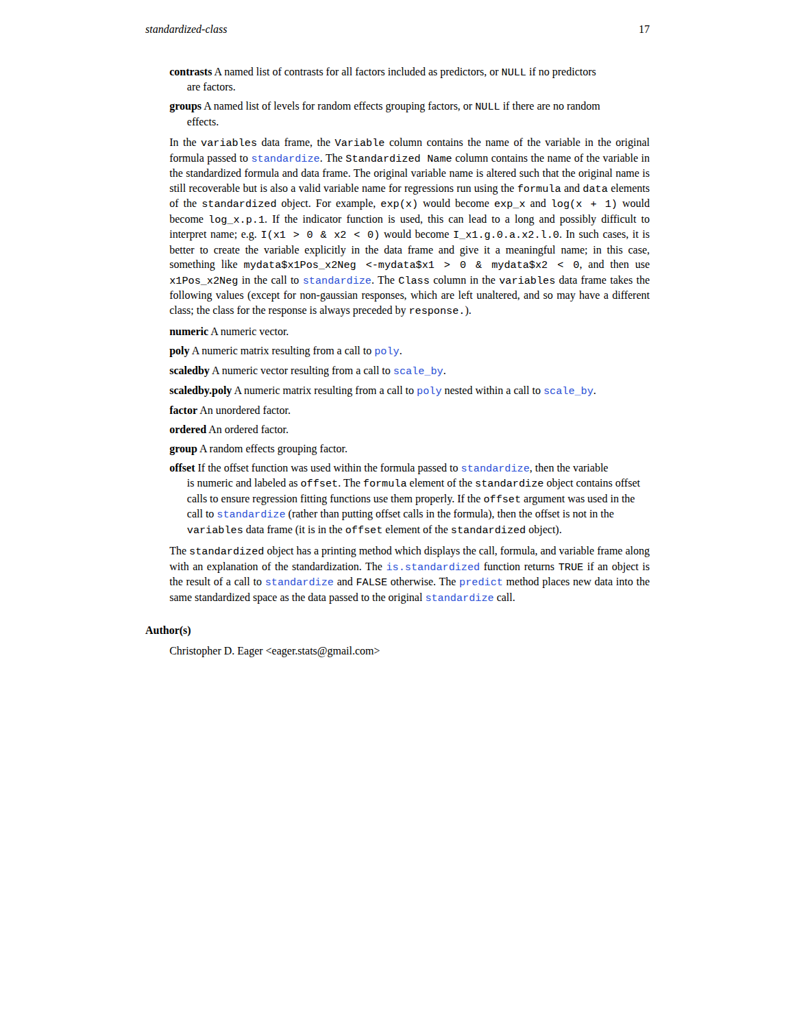standardized-class 17
contrasts A named list of contrasts for all factors included as predictors, or NULL if no predictors are factors.
groups A named list of levels for random effects grouping factors, or NULL if there are no random effects.
In the variables data frame, the Variable column contains the name of the variable in the original formula passed to standardize. The Standardized Name column contains the name of the variable in the standardized formula and data frame. The original variable name is altered such that the original name is still recoverable but is also a valid variable name for regressions run using the formula and data elements of the standardized object. For example, exp(x) would become exp_x and log(x + 1) would become log_x.p.1. If the indicator function is used, this can lead to a long and possibly difficult to interpret name; e.g. I(x1 > 0 & x2 < 0) would become I_x1.g.0.a.x2.l.0. In such cases, it is better to create the variable explicitly in the data frame and give it a meaningful name; in this case, something like mydata$x1Pos_x2Neg <-mydata$x1 > 0 & mydata$x2 < 0, and then use x1Pos_x2Neg in the call to standardize. The Class column in the variables data frame takes the following values (except for non-gaussian responses, which are left unaltered, and so may have a different class; the class for the response is always preceded by response.).
numeric A numeric vector.
poly A numeric matrix resulting from a call to poly.
scaledby A numeric vector resulting from a call to scale_by.
scaledby.poly A numeric matrix resulting from a call to poly nested within a call to scale_by.
factor An unordered factor.
ordered An ordered factor.
group A random effects grouping factor.
offset If the offset function was used within the formula passed to standardize, then the variable is numeric and labeled as offset. The formula element of the standardize object contains offset calls to ensure regression fitting functions use them properly. If the offset argument was used in the call to standardize (rather than putting offset calls in the formula), then the offset is not in the variables data frame (it is in the offset element of the standardized object).
The standardized object has a printing method which displays the call, formula, and variable frame along with an explanation of the standardization. The is.standardized function returns TRUE if an object is the result of a call to standardize and FALSE otherwise. The predict method places new data into the same standardized space as the data passed to the original standardize call.
Author(s)
Christopher D. Eager <eager.stats@gmail.com>